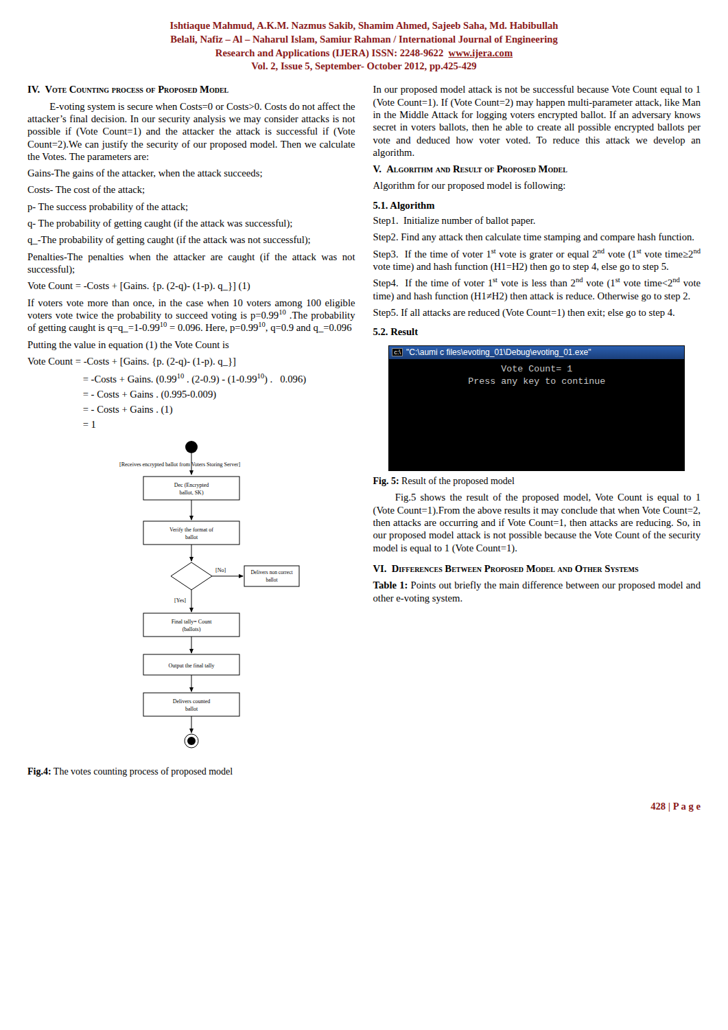Ishtiaque Mahmud, A.K.M. Nazmus Sakib, Shamim Ahmed, Sajeeb Saha, Md. Habibullah
Belali, Nafiz – Al – Naharul Islam, Samiur Rahman / International Journal of Engineering
Research and Applications (IJERA) ISSN: 2248-9622 www.ijera.com
Vol. 2, Issue 5, September- October 2012, pp.425-429
IV. Vote Counting process of Proposed Model
E-voting system is secure when Costs=0 or Costs>0. Costs do not affect the attacker’s final decision. In our security analysis we may consider attacks is not possible if (Vote Count=1) and the attacker the attack is successful if (Vote Count=2).We can justify the security of our proposed model. Then we calculate the Votes. The parameters are:
Gains-The gains of the attacker, when the attack succeeds;
Costs- The cost of the attack;
p- The success probability of the attack;
q- The probability of getting caught (if the attack was successful);
q_-The probability of getting caught (if the attack was not successful);
Penalties-The penalties when the attacker are caught (if the attack was not successful);
Vote Count = -Costs + [Gains. {p. (2-q)- (1-p). q_}] (1)
If voters vote more than once, in the case when 10 voters among 100 eligible voters vote twice the probability to succeed voting is p=0.9910 .The probability of getting caught is q=q_=1-0.9910 = 0.096. Here, p=0.9910, q=0.9 and q_=0.096
Putting the value in equation (1) the Vote Count is
Vote Count = -Costs + [Gains. {p. (2-q)- (1-p). q_}]
= -Costs + Gains. (0.9910 . (2-0.9) - (1-0.9910) . 0.096)
= - Costs + Gains . (0.995-0.009)
= - Costs + Gains . (1)
= 1
[Receives encrypted ballot from Voters Storing Server] Dec (Encrypted ballot, SK) Verify the format of ballot [No] Delivers non correct ballot [Yes] Final tally= Count (ballots) Output the final tally Delivers counted ballot
Fig.4: The votes counting process of proposed model
In our proposed model attack is not be successful because Vote Count equal to 1 (Vote Count=1). If (Vote Count=2) may happen multi-parameter attack, like Man in the Middle Attack for logging voters encrypted ballot. If an adversary knows secret in voters ballots, then he able to create all possible encrypted ballots per vote and deduced how voter voted. To reduce this attack we develop an algorithm.
V. Algorithm and Result of Proposed Model
Algorithm for our proposed model is following:
5.1. Algorithm
Step1. Initialize number of ballot paper.
Step2. Find any attack then calculate time stamping and compare hash function.
Step3. If the time of voter 1st vote is grater or equal 2nd vote (1st vote time≥2nd vote time) and hash function (H1=H2) then go to step 4, else go to step 5.
Step4. If the time of voter 1st vote is less than 2nd vote (1st vote time<2nd vote time) and hash function (H1≠H2) then attack is reduce. Otherwise go to step 2.
Step5. If all attacks are reduced (Vote Count=1) then exit; else go to step 4.
5.2. Result
c:\ "C:\aumi c files\evoting_01\Debug\evoting_01.exe"
Vote Count= 1
Press any key to continue
Fig. 5: Result of the proposed model
Fig.5 shows the result of the proposed model, Vote Count is equal to 1 (Vote Count=1).From the above results it may conclude that when Vote Count=2, then attacks are occurring and if Vote Count=1, then attacks are reducing. So, in our proposed model attack is not possible because the Vote Count of the security model is equal to 1 (Vote Count=1).
VI. Differences Between Proposed Model and Other Systems
Table 1: Points out briefly the main difference between our proposed model and other e-voting system.
428 | P a g e